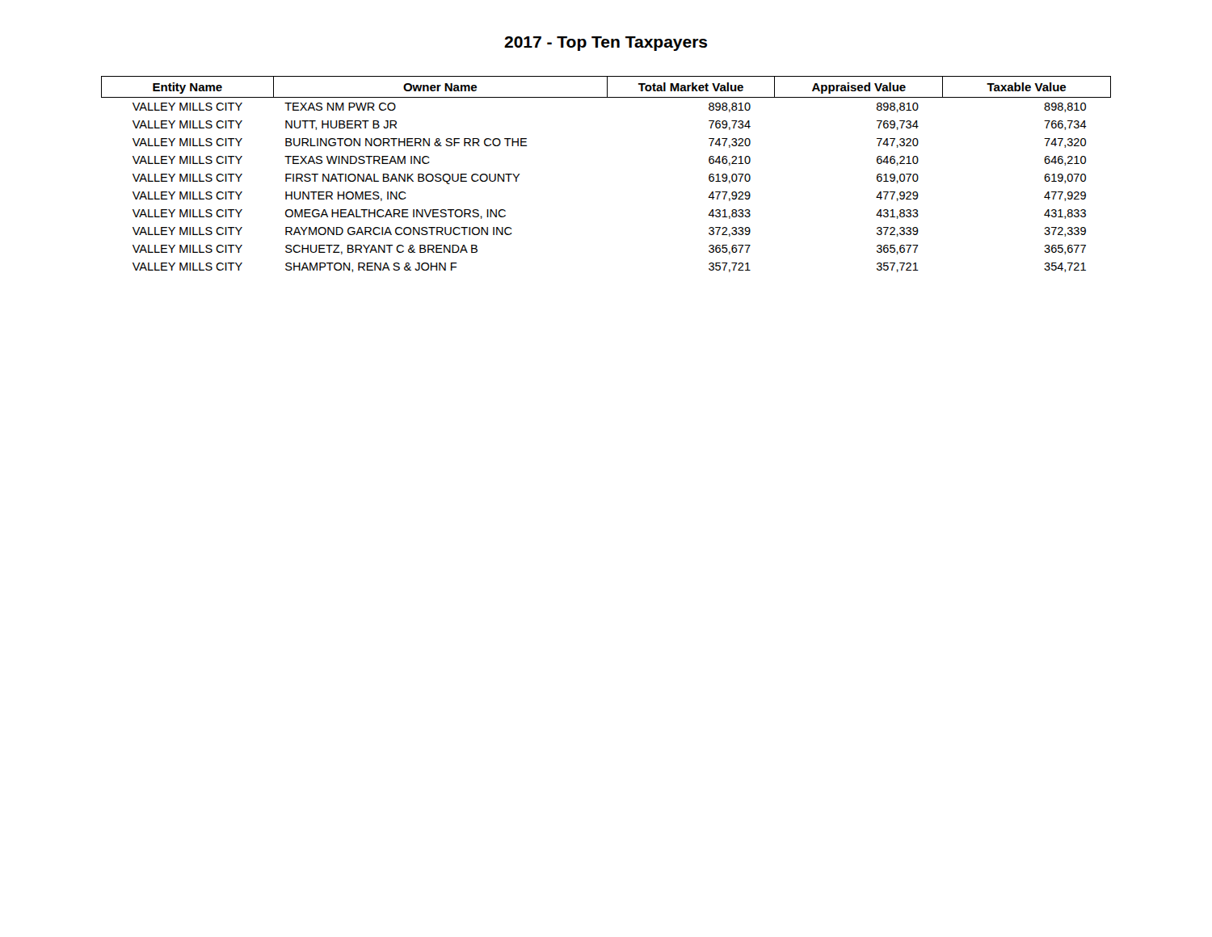2017 - Top Ten Taxpayers
| Entity Name | Owner Name | Total Market Value | Appraised Value | Taxable Value |
| --- | --- | --- | --- | --- |
| VALLEY MILLS CITY | TEXAS NM PWR CO | 898,810 | 898,810 | 898,810 |
| VALLEY MILLS CITY | NUTT, HUBERT B JR | 769,734 | 769,734 | 766,734 |
| VALLEY MILLS CITY | BURLINGTON NORTHERN & SF RR CO THE | 747,320 | 747,320 | 747,320 |
| VALLEY MILLS CITY | TEXAS WINDSTREAM INC | 646,210 | 646,210 | 646,210 |
| VALLEY MILLS CITY | FIRST NATIONAL BANK BOSQUE COUNTY | 619,070 | 619,070 | 619,070 |
| VALLEY MILLS CITY | HUNTER HOMES, INC | 477,929 | 477,929 | 477,929 |
| VALLEY MILLS CITY | OMEGA HEALTHCARE INVESTORS, INC | 431,833 | 431,833 | 431,833 |
| VALLEY MILLS CITY | RAYMOND GARCIA CONSTRUCTION INC | 372,339 | 372,339 | 372,339 |
| VALLEY MILLS CITY | SCHUETZ, BRYANT C & BRENDA B | 365,677 | 365,677 | 365,677 |
| VALLEY MILLS CITY | SHAMPTON, RENA S & JOHN F | 357,721 | 357,721 | 354,721 |